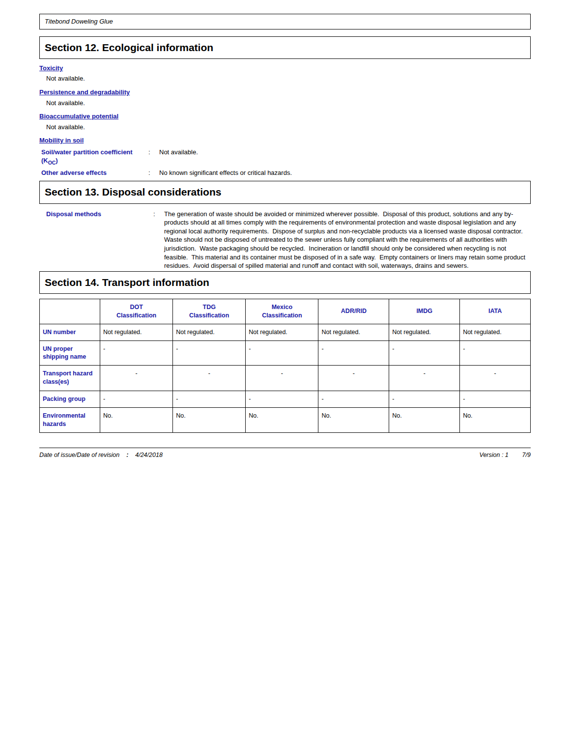Titebond Doweling Glue
Section 12. Ecological information
Toxicity
Not available.
Persistence and degradability
Not available.
Bioaccumulative potential
Not available.
Mobility in soil
| Soil/water partition coefficient (K OC ) | : | Not available. |
| Other adverse effects | : | No known significant effects or critical hazards. |
Section 13. Disposal considerations
| Disposal methods | : | The generation of waste should be avoided or minimized wherever possible. Disposal of this product, solutions and any by-products should at all times comply with the requirements of environmental protection and waste disposal legislation and any regional local authority requirements. Dispose of surplus and non-recyclable products via a licensed waste disposal contractor. Waste should not be disposed of untreated to the sewer unless fully compliant with the requirements of all authorities with jurisdiction. Waste packaging should be recycled. Incineration or landfill should only be considered when recycling is not feasible. This material and its container must be disposed of in a safe way. Empty containers or liners may retain some product residues. Avoid dispersal of spilled material and runoff and contact with soil, waterways, drains and sewers. |
Section 14. Transport information
| | DOT Classification | TDG Classification | Mexico Classification | ADR/RID | IMDG | IATA |
| --- | --- | --- | --- | --- | --- | --- |
| UN number | Not regulated. | Not regulated. | Not regulated. | Not regulated. | Not regulated. | Not regulated. |
| UN proper shipping name | - | - | - | - | - | - |
| Transport hazard class(es) | - | - | - | - | - | - |
| Packing group | - | - | - | - | - | - |
| Environmental hazards | No. | No. | No. | No. | No. | No. |
Date of issue/Date of revision : 4/24/2018
Version : 1 7/9